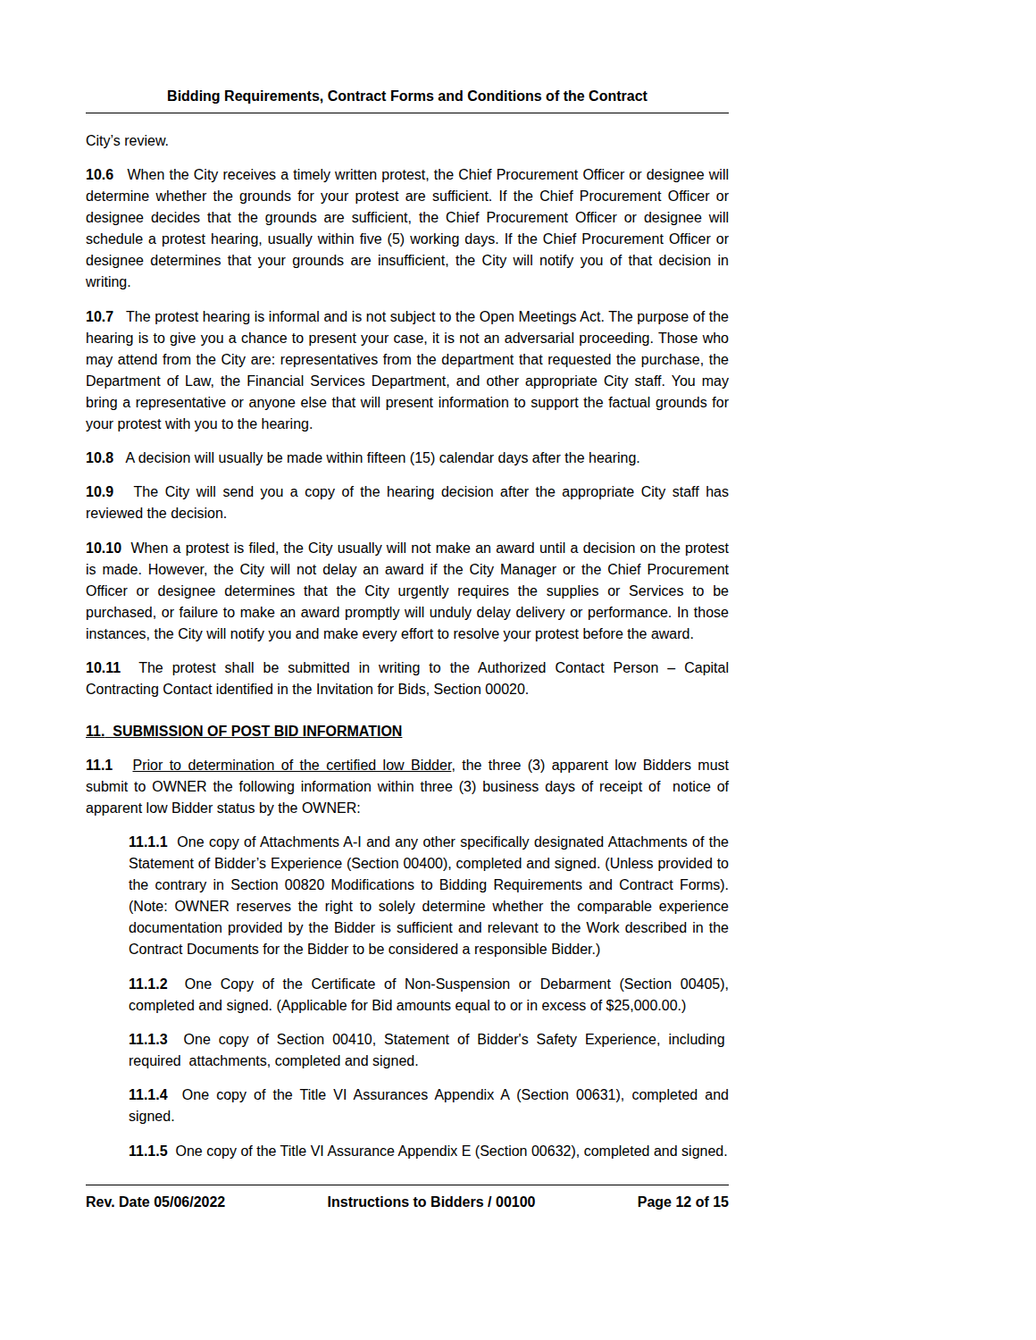Bidding Requirements, Contract Forms and Conditions of the Contract
City’s review.
10.6 When the City receives a timely written protest, the Chief Procurement Officer or designee will determine whether the grounds for your protest are sufficient. If the Chief Procurement Officer or designee decides that the grounds are sufficient, the Chief Procurement Officer or designee will schedule a protest hearing, usually within five (5) working days. If the Chief Procurement Officer or designee determines that your grounds are insufficient, the City will notify you of that decision in writing.
10.7 The protest hearing is informal and is not subject to the Open Meetings Act. The purpose of the hearing is to give you a chance to present your case, it is not an adversarial proceeding. Those who may attend from the City are: representatives from the department that requested the purchase, the Department of Law, the Financial Services Department, and other appropriate City staff. You may bring a representative or anyone else that will present information to support the factual grounds for your protest with you to the hearing.
10.8 A decision will usually be made within fifteen (15) calendar days after the hearing.
10.9 The City will send you a copy of the hearing decision after the appropriate City staff has reviewed the decision.
10.10 When a protest is filed, the City usually will not make an award until a decision on the protest is made. However, the City will not delay an award if the City Manager or the Chief Procurement Officer or designee determines that the City urgently requires the supplies or Services to be purchased, or failure to make an award promptly will unduly delay delivery or performance. In those instances, the City will notify you and make every effort to resolve your protest before the award.
10.11 The protest shall be submitted in writing to the Authorized Contact Person – Capital Contracting Contact identified in the Invitation for Bids, Section 00020.
11. SUBMISSION OF POST BID INFORMATION
11.1 Prior to determination of the certified low Bidder, the three (3) apparent low Bidders must submit to OWNER the following information within three (3) business days of receipt of notice of apparent low Bidder status by the OWNER:
11.1.1 One copy of Attachments A-I and any other specifically designated Attachments of the Statement of Bidder’s Experience (Section 00400), completed and signed. (Unless provided to the contrary in Section 00820 Modifications to Bidding Requirements and Contract Forms). (Note: OWNER reserves the right to solely determine whether the comparable experience documentation provided by the Bidder is sufficient and relevant to the Work described in the Contract Documents for the Bidder to be considered a responsible Bidder.)
11.1.2 One Copy of the Certificate of Non-Suspension or Debarment (Section 00405), completed and signed. (Applicable for Bid amounts equal to or in excess of $25,000.00.)
11.1.3 One copy of Section 00410, Statement of Bidder's Safety Experience, including required attachments, completed and signed.
11.1.4 One copy of the Title VI Assurances Appendix A (Section 00631), completed and signed.
11.1.5 One copy of the Title VI Assurance Appendix E (Section 00632), completed and signed.
Rev. Date 05/06/2022 Instructions to Bidders / 00100 Page 12 of 15